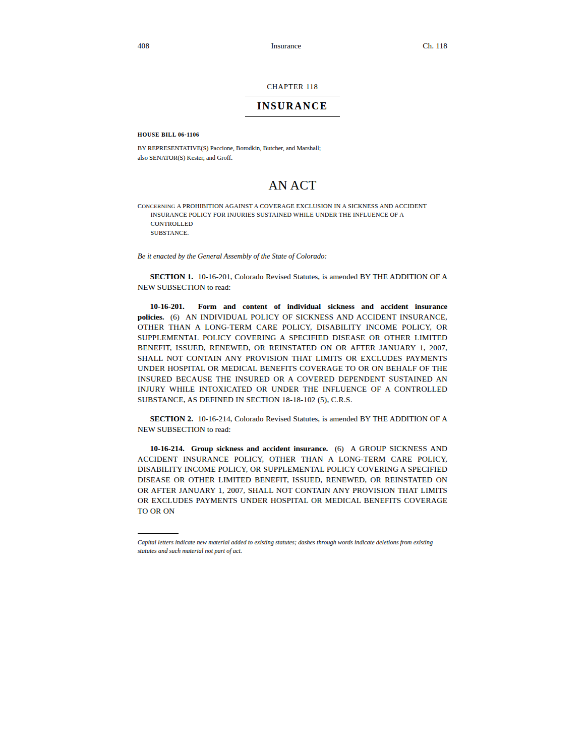408 Insurance Ch. 118
CHAPTER 118
INSURANCE
HOUSE BILL 06-1106
BY REPRESENTATIVE(S) Paccione, Borodkin, Butcher, and Marshall;
also SENATOR(S) Kester, and Groff.
AN ACT
CONCERNING A PROHIBITION AGAINST A COVERAGE EXCLUSION IN A SICKNESS AND ACCIDENT INSURANCE POLICY FOR INJURIES SUSTAINED WHILE UNDER THE INFLUENCE OF A CONTROLLED SUBSTANCE.
Be it enacted by the General Assembly of the State of Colorado:
SECTION 1. 10-16-201, Colorado Revised Statutes, is amended BY THE ADDITION OF A NEW SUBSECTION to read:
10-16-201. Form and content of individual sickness and accident insurance policies. (6) AN INDIVIDUAL POLICY OF SICKNESS AND ACCIDENT INSURANCE, OTHER THAN A LONG-TERM CARE POLICY, DISABILITY INCOME POLICY, OR SUPPLEMENTAL POLICY COVERING A SPECIFIED DISEASE OR OTHER LIMITED BENEFIT, ISSUED, RENEWED, OR REINSTATED ON OR AFTER JANUARY 1, 2007, SHALL NOT CONTAIN ANY PROVISION THAT LIMITS OR EXCLUDES PAYMENTS UNDER HOSPITAL OR MEDICAL BENEFITS COVERAGE TO OR ON BEHALF OF THE INSURED BECAUSE THE INSURED OR A COVERED DEPENDENT SUSTAINED AN INJURY WHILE INTOXICATED OR UNDER THE INFLUENCE OF A CONTROLLED SUBSTANCE, AS DEFINED IN SECTION 18-18-102 (5), C.R.S.
SECTION 2. 10-16-214, Colorado Revised Statutes, is amended BY THE ADDITION OF A NEW SUBSECTION to read:
10-16-214. Group sickness and accident insurance. (6) A GROUP SICKNESS AND ACCIDENT INSURANCE POLICY, OTHER THAN A LONG-TERM CARE POLICY, DISABILITY INCOME POLICY, OR SUPPLEMENTAL POLICY COVERING A SPECIFIED DISEASE OR OTHER LIMITED BENEFIT, ISSUED, RENEWED, OR REINSTATED ON OR AFTER JANUARY 1, 2007, SHALL NOT CONTAIN ANY PROVISION THAT LIMITS OR EXCLUDES PAYMENTS UNDER HOSPITAL OR MEDICAL BENEFITS COVERAGE TO OR ON
Capital letters indicate new material added to existing statutes; dashes through words indicate deletions from existing statutes and such material not part of act.